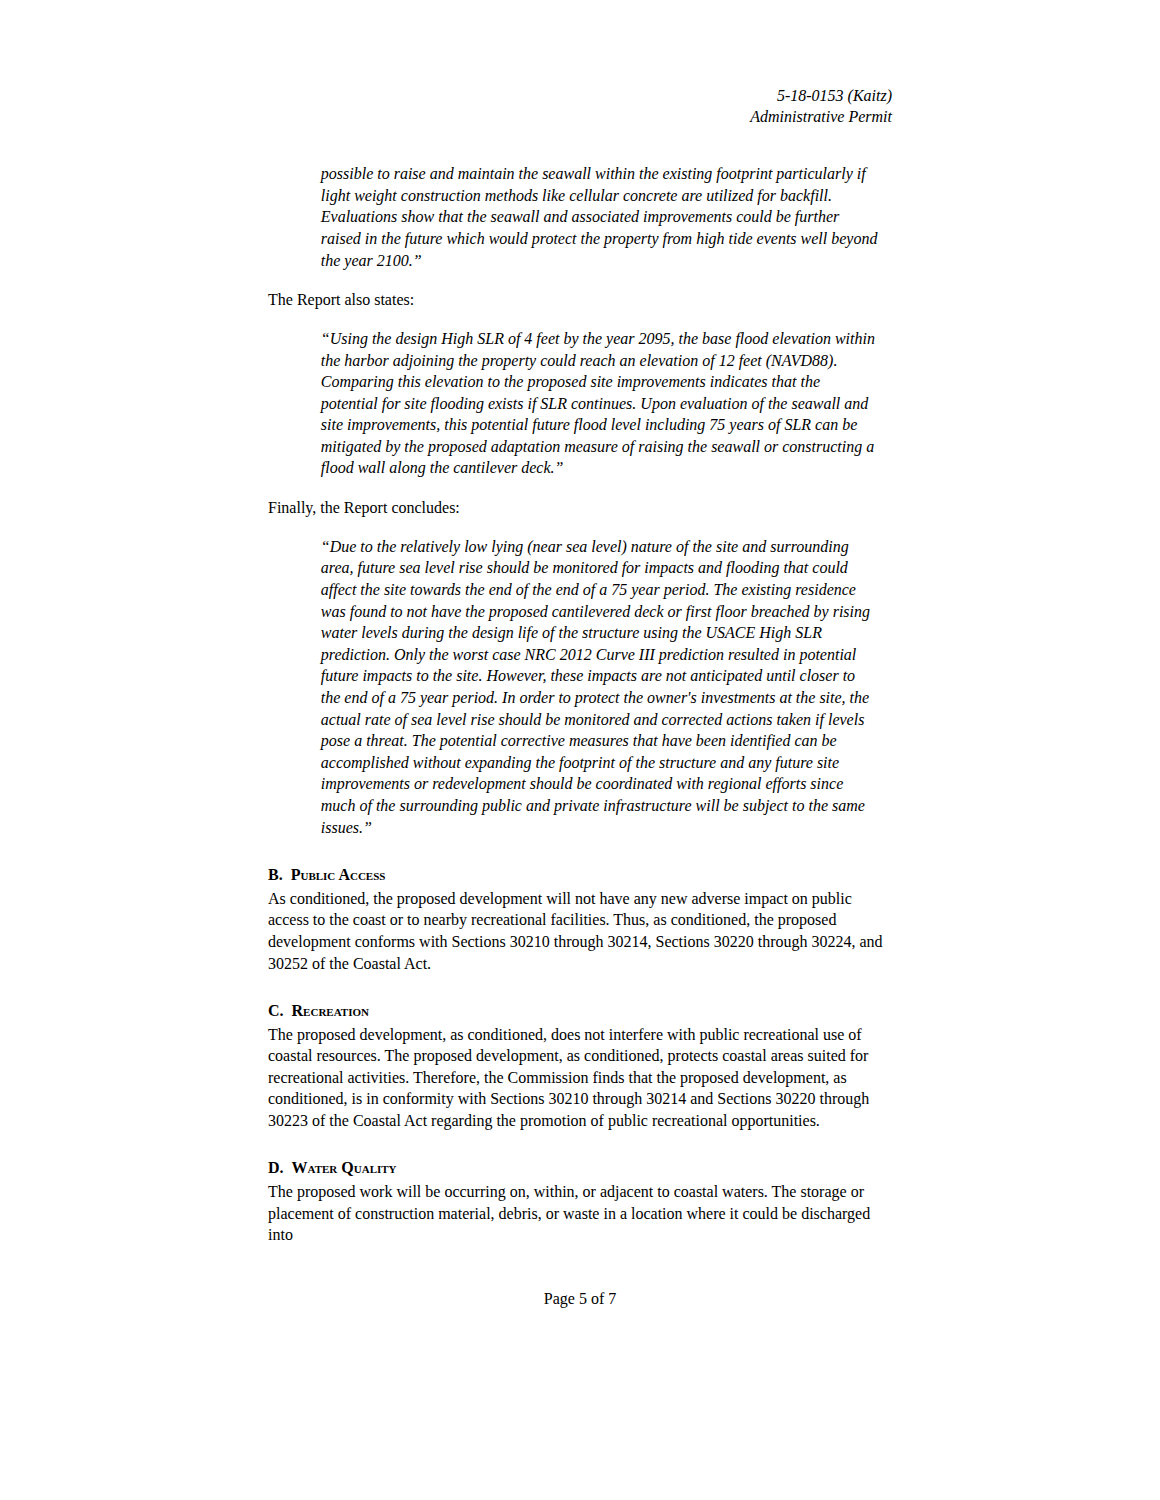5-18-0153 (Kaitz)
Administrative Permit
possible to raise and maintain the seawall within the existing footprint particularly if light weight construction methods like cellular concrete are utilized for backfill. Evaluations show that the seawall and associated improvements could be further raised in the future which would protect the property from high tide events well beyond the year 2100.”
The Report also states:
“Using the design High SLR of 4 feet by the year 2095, the base flood elevation within the harbor adjoining the property could reach an elevation of 12 feet (NAVD88). Comparing this elevation to the proposed site improvements indicates that the potential for site flooding exists if SLR continues. Upon evaluation of the seawall and site improvements, this potential future flood level including 75 years of SLR can be mitigated by the proposed adaptation measure of raising the seawall or constructing a flood wall along the cantilever deck.”
Finally, the Report concludes:
“Due to the relatively low lying (near sea level) nature of the site and surrounding area, future sea level rise should be monitored for impacts and flooding that could affect the site towards the end of the end of a 75 year period. The existing residence was found to not have the proposed cantilevered deck or first floor breached by rising water levels during the design life of the structure using the USACE High SLR prediction. Only the worst case NRC 2012 Curve III prediction resulted in potential future impacts to the site. However, these impacts are not anticipated until closer to the end of a 75 year period. In order to protect the owner's investments at the site, the actual rate of sea level rise should be monitored and corrected actions taken if levels pose a threat. The potential corrective measures that have been identified can be accomplished without expanding the footprint of the structure and any future site improvements or redevelopment should be coordinated with regional efforts since much of the surrounding public and private infrastructure will be subject to the same issues.”
B. Public Access
As conditioned, the proposed development will not have any new adverse impact on public access to the coast or to nearby recreational facilities. Thus, as conditioned, the proposed development conforms with Sections 30210 through 30214, Sections 30220 through 30224, and 30252 of the Coastal Act.
C. Recreation
The proposed development, as conditioned, does not interfere with public recreational use of coastal resources. The proposed development, as conditioned, protects coastal areas suited for recreational activities. Therefore, the Commission finds that the proposed development, as conditioned, is in conformity with Sections 30210 through 30214 and Sections 30220 through 30223 of the Coastal Act regarding the promotion of public recreational opportunities.
D. Water Quality
The proposed work will be occurring on, within, or adjacent to coastal waters. The storage or placement of construction material, debris, or waste in a location where it could be discharged into
Page 5 of 7